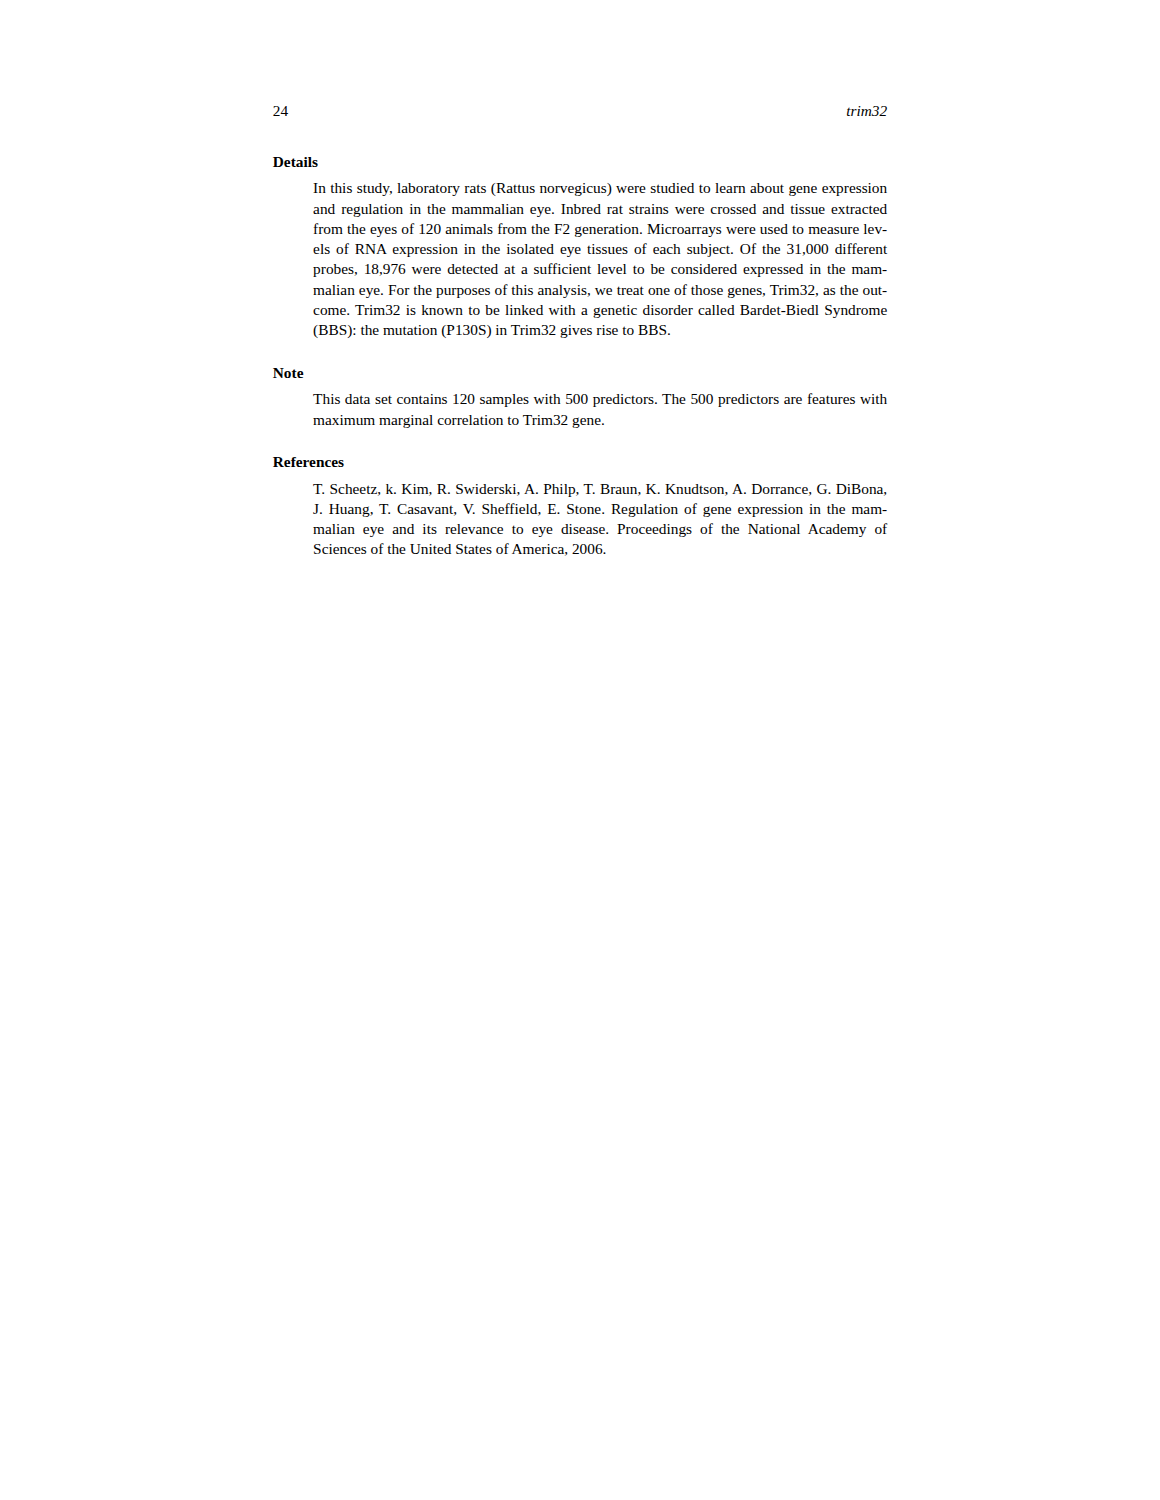24 trim32
Details
In this study, laboratory rats (Rattus norvegicus) were studied to learn about gene expression and regulation in the mammalian eye. Inbred rat strains were crossed and tissue extracted from the eyes of 120 animals from the F2 generation. Microarrays were used to measure levels of RNA expression in the isolated eye tissues of each subject. Of the 31,000 different probes, 18,976 were detected at a sufficient level to be considered expressed in the mammalian eye. For the purposes of this analysis, we treat one of those genes, Trim32, as the outcome. Trim32 is known to be linked with a genetic disorder called Bardet-Biedl Syndrome (BBS): the mutation (P130S) in Trim32 gives rise to BBS.
Note
This data set contains 120 samples with 500 predictors. The 500 predictors are features with maximum marginal correlation to Trim32 gene.
References
T. Scheetz, k. Kim, R. Swiderski, A. Philp, T. Braun, K. Knudtson, A. Dorrance, G. DiBona, J. Huang, T. Casavant, V. Sheffield, E. Stone. Regulation of gene expression in the mammalian eye and its relevance to eye disease. Proceedings of the National Academy of Sciences of the United States of America, 2006.